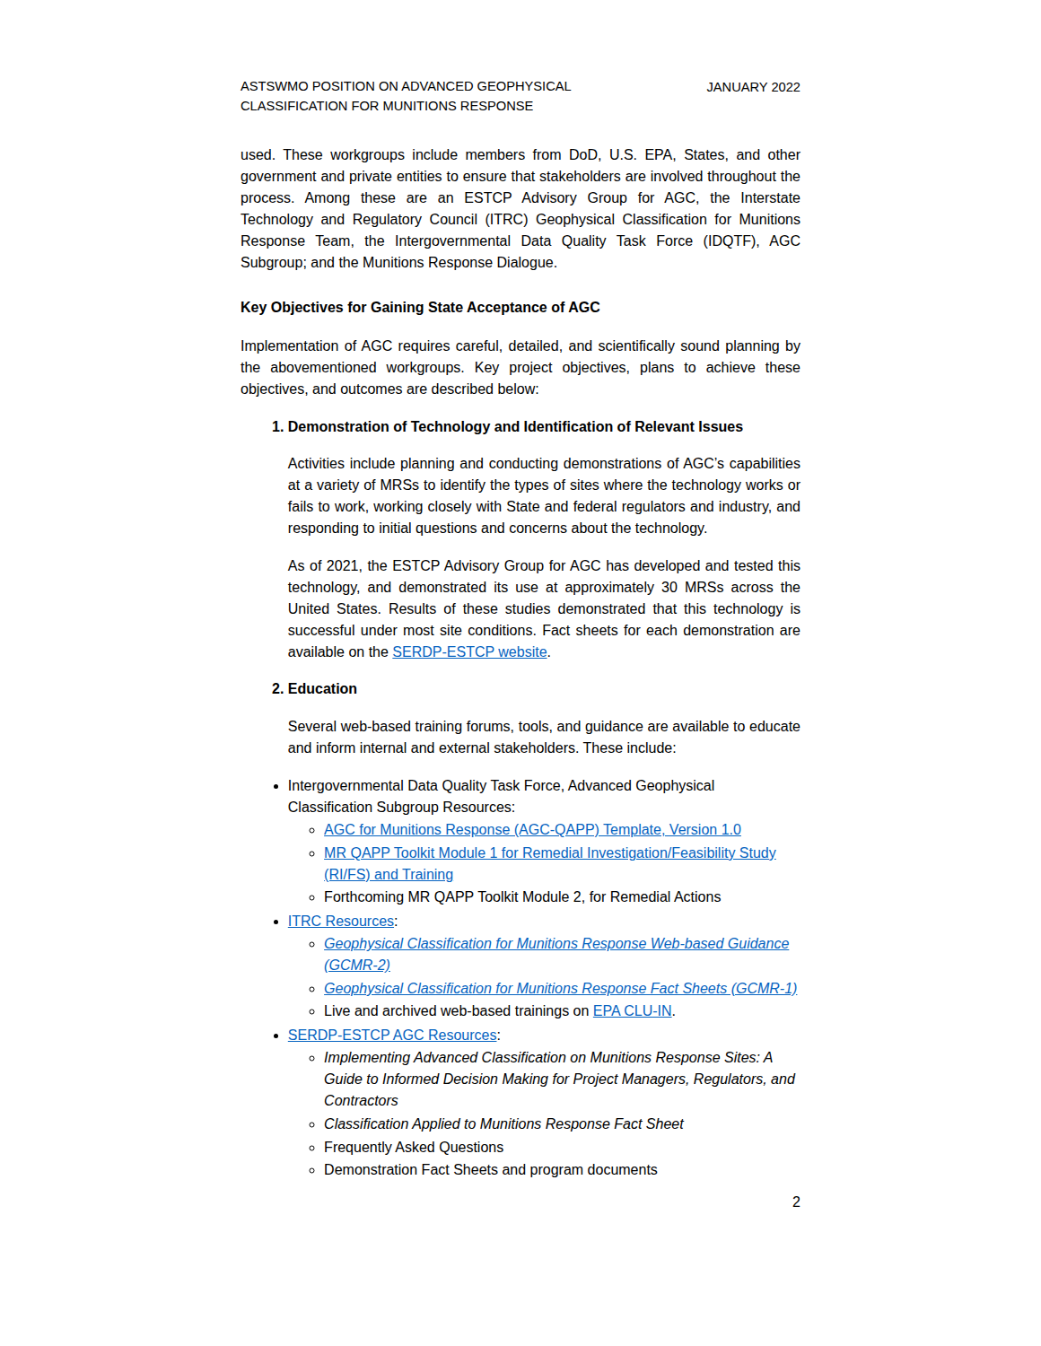ASTSWMO Position on Advanced Geophysical Classification for Munitions Response
January 2022
used. These workgroups include members from DoD, U.S. EPA, States, and other government and private entities to ensure that stakeholders are involved throughout the process. Among these are an ESTCP Advisory Group for AGC, the Interstate Technology and Regulatory Council (ITRC) Geophysical Classification for Munitions Response Team, the Intergovernmental Data Quality Task Force (IDQTF), AGC Subgroup; and the Munitions Response Dialogue.
Key Objectives for Gaining State Acceptance of AGC
Implementation of AGC requires careful, detailed, and scientifically sound planning by the abovementioned workgroups. Key project objectives, plans to achieve these objectives, and outcomes are described below:
Demonstration of Technology and Identification of Relevant Issues
Activities include planning and conducting demonstrations of AGC’s capabilities at a variety of MRSs to identify the types of sites where the technology works or fails to work, working closely with State and federal regulators and industry, and responding to initial questions and concerns about the technology.
As of 2021, the ESTCP Advisory Group for AGC has developed and tested this technology, and demonstrated its use at approximately 30 MRSs across the United States. Results of these studies demonstrated that this technology is successful under most site conditions. Fact sheets for each demonstration are available on the SERDP-ESTCP website.
Education
Several web-based training forums, tools, and guidance are available to educate and inform internal and external stakeholders. These include:
Intergovernmental Data Quality Task Force, Advanced Geophysical Classification Subgroup Resources:
AGC for Munitions Response (AGC-QAPP) Template, Version 1.0
MR QAPP Toolkit Module 1 for Remedial Investigation/Feasibility Study (RI/FS) and Training
Forthcoming MR QAPP Toolkit Module 2, for Remedial Actions
ITRC Resources:
Geophysical Classification for Munitions Response Web-based Guidance (GCMR-2)
Geophysical Classification for Munitions Response Fact Sheets (GCMR-1)
Live and archived web-based trainings on EPA CLU-IN.
SERDP-ESTCP AGC Resources:
Implementing Advanced Classification on Munitions Response Sites: A Guide to Informed Decision Making for Project Managers, Regulators, and Contractors
Classification Applied to Munitions Response Fact Sheet
Frequently Asked Questions
Demonstration Fact Sheets and program documents
2